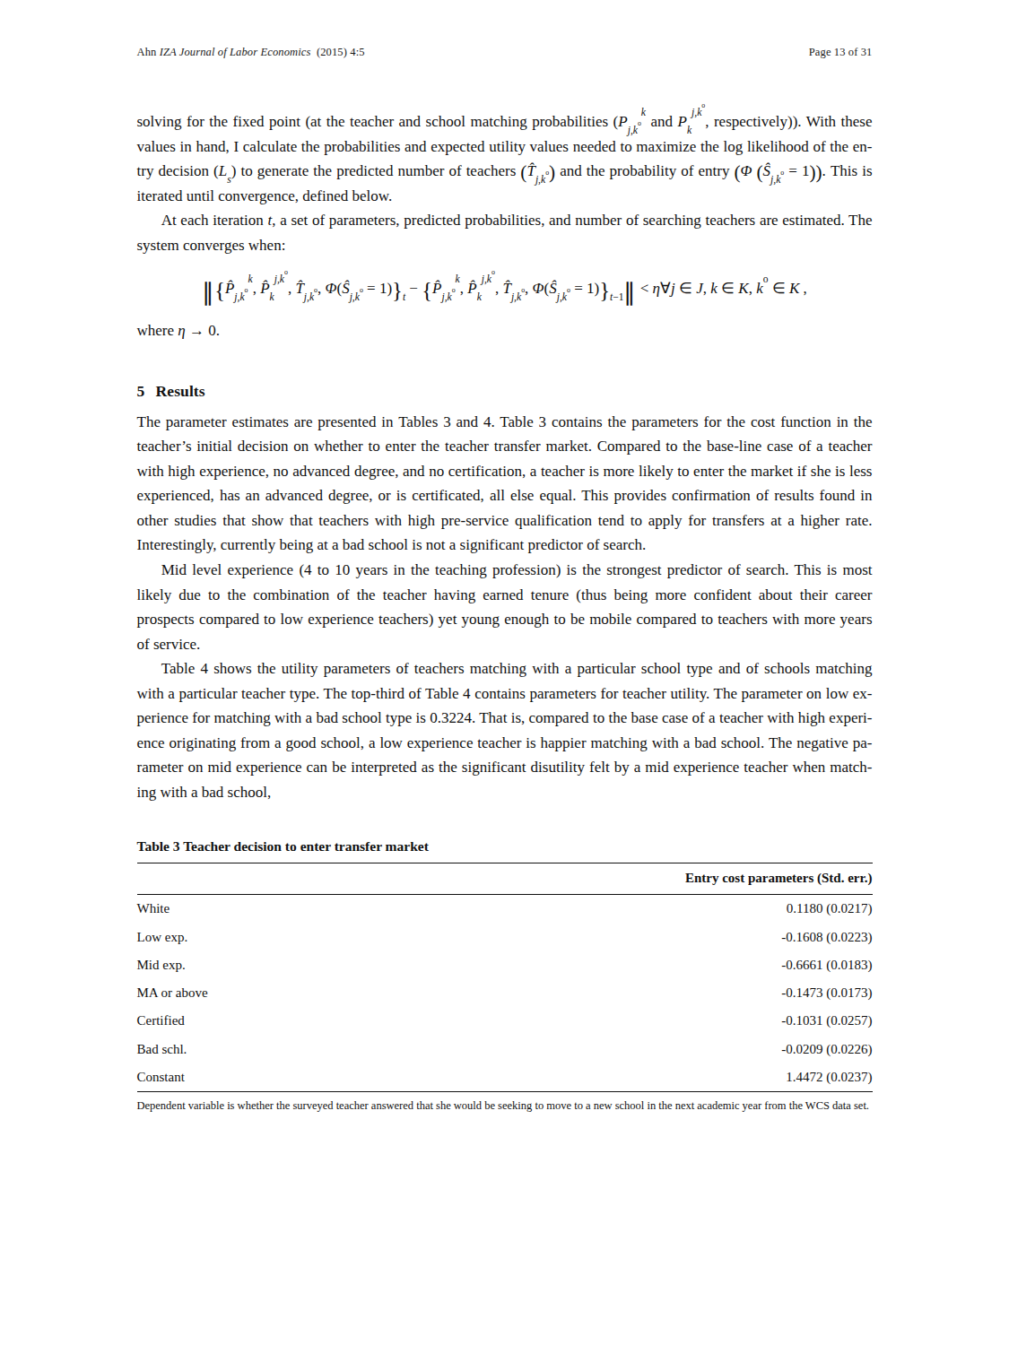Ahn IZA Journal of Labor Economics (2015) 4:5 Page 13 of 31
solving for the fixed point (at the teacher and school matching probabilities (Pj,kok and Pkj,ko, respectively)). With these values in hand, I calculate the probabilities and expected utility values needed to maximize the log likelihood of the entry decision (Ls) to generate the predicted number of teachers (T̂j,ko) and the probability of entry (Φ (Ŝj,ko = 1)). This is iterated until convergence, defined below.
At each iteration t, a set of parameters, predicted probabilities, and number of searching teachers are estimated. The system converges when:
∥{P̂j,kok, P̂kj,ko, T̂j,ko, Φ(Ŝj,ko = 1)}t − {P̂j,kok, P̂kj,ko, T̂j,ko, Φ(Ŝj,ko = 1)}t−1∥ < η∀j ∈ J, k ∈ K, ko ∈ K ,
where η → 0.
5 Results
The parameter estimates are presented in Tables 3 and 4. Table 3 contains the parameters for the cost function in the teacher’s initial decision on whether to enter the teacher transfer market. Compared to the base-line case of a teacher with high experience, no advanced degree, and no certification, a teacher is more likely to enter the market if she is less experienced, has an advanced degree, or is certificated, all else equal. This provides confirmation of results found in other studies that show that teachers with high pre-service qualification tend to apply for transfers at a higher rate. Interestingly, currently being at a bad school is not a significant predictor of search.
Mid level experience (4 to 10 years in the teaching profession) is the strongest predictor of search. This is most likely due to the combination of the teacher having earned tenure (thus being more confident about their career prospects compared to low experience teachers) yet young enough to be mobile compared to teachers with more years of service.
Table 4 shows the utility parameters of teachers matching with a particular school type and of schools matching with a particular teacher type. The top-third of Table 4 contains parameters for teacher utility. The parameter on low experience for matching with a bad school type is 0.3224. That is, compared to the base case of a teacher with high experience originating from a good school, a low experience teacher is happier matching with a bad school. The negative parameter on mid experience can be interpreted as the significant disutility felt by a mid experience teacher when matching with a bad school,
Table 3 Teacher decision to enter transfer market
| | Entry cost parameters (Std. err.) |
| --- | --- |
| White | 0.1180 (0.0217) |
| Low exp. | -0.1608 (0.0223) |
| Mid exp. | -0.6661 (0.0183) |
| MA or above | -0.1473 (0.0173) |
| Certified | -0.1031 (0.0257) |
| Bad schl. | -0.0209 (0.0226) |
| Constant | 1.4472 (0.0237) |
Dependent variable is whether the surveyed teacher answered that she would be seeking to move to a new school in the next academic year from the WCS data set.